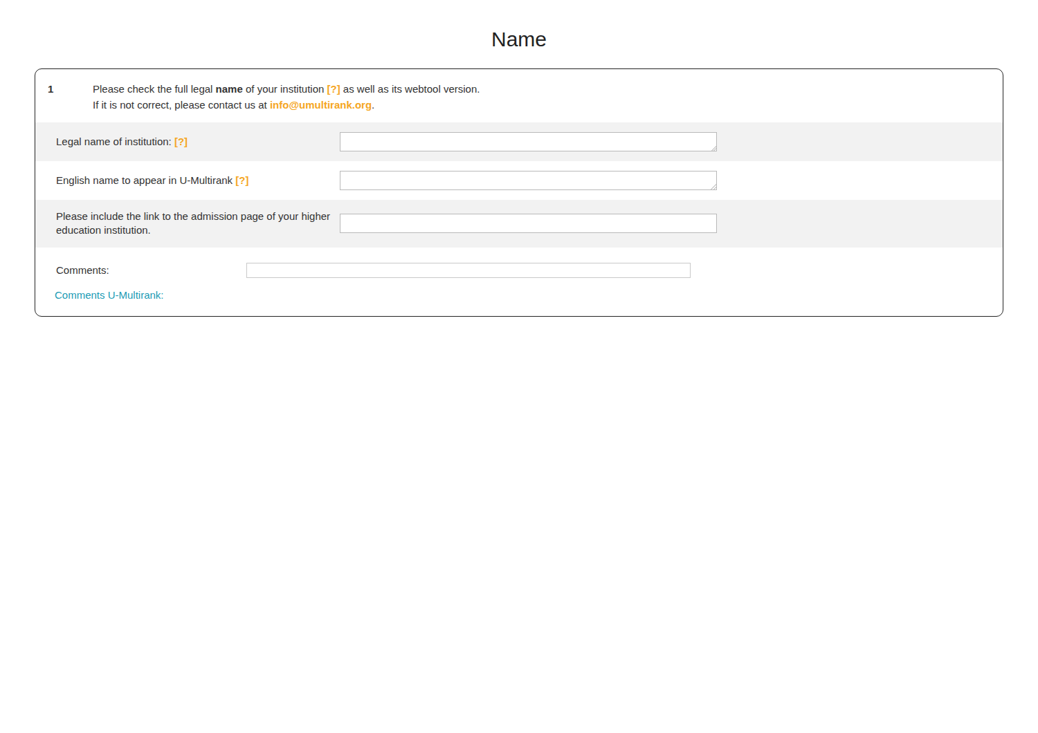Name
1
Please check the full legal name of your institution [?] as well as its webtool version.
If it is not correct, please contact us at info@umultirank.org.
Legal name of institution: [?]
English name to appear in U-Multirank [?]
Please include the link to the admission page of your higher education institution.
Comments:
Comments U-Multirank: